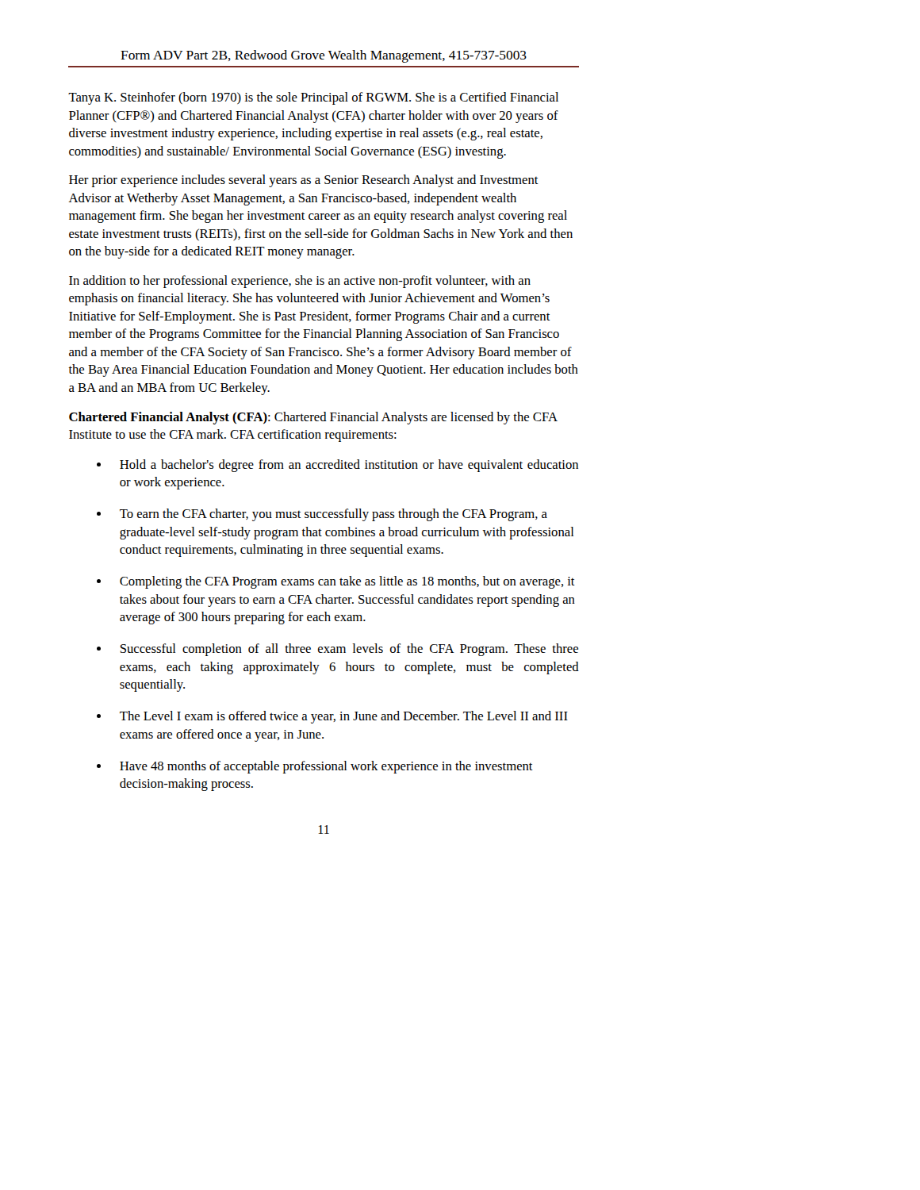Form ADV Part 2B, Redwood Grove Wealth Management, 415-737-5003
Tanya K. Steinhofer (born 1970) is the sole Principal of RGWM. She is a Certified Financial Planner (CFP®) and Chartered Financial Analyst (CFA) charter holder with over 20 years of diverse investment industry experience, including expertise in real assets (e.g., real estate, commodities) and sustainable/ Environmental Social Governance (ESG) investing.
Her prior experience includes several years as a Senior Research Analyst and Investment Advisor at Wetherby Asset Management, a San Francisco-based, independent wealth management firm. She began her investment career as an equity research analyst covering real estate investment trusts (REITs), first on the sell-side for Goldman Sachs in New York and then on the buy-side for a dedicated REIT money manager.
In addition to her professional experience, she is an active non-profit volunteer, with an emphasis on financial literacy. She has volunteered with Junior Achievement and Women’s Initiative for Self-Employment. She is Past President, former Programs Chair and a current member of the Programs Committee for the Financial Planning Association of San Francisco and a member of the CFA Society of San Francisco. She’s a former Advisory Board member of the Bay Area Financial Education Foundation and Money Quotient. Her education includes both a BA and an MBA from UC Berkeley.
Chartered Financial Analyst (CFA): Chartered Financial Analysts are licensed by the CFA Institute to use the CFA mark. CFA certification requirements:
Hold a bachelor's degree from an accredited institution or have equivalent education or work experience.
To earn the CFA charter, you must successfully pass through the CFA Program, a graduate-level self-study program that combines a broad curriculum with professional conduct requirements, culminating in three sequential exams.
Completing the CFA Program exams can take as little as 18 months, but on average, it takes about four years to earn a CFA charter. Successful candidates report spending an average of 300 hours preparing for each exam.
Successful completion of all three exam levels of the CFA Program. These three exams, each taking approximately 6 hours to complete, must be completed sequentially.
The Level I exam is offered twice a year, in June and December. The Level II and III exams are offered once a year, in June.
Have 48 months of acceptable professional work experience in the investment decision-making process.
11